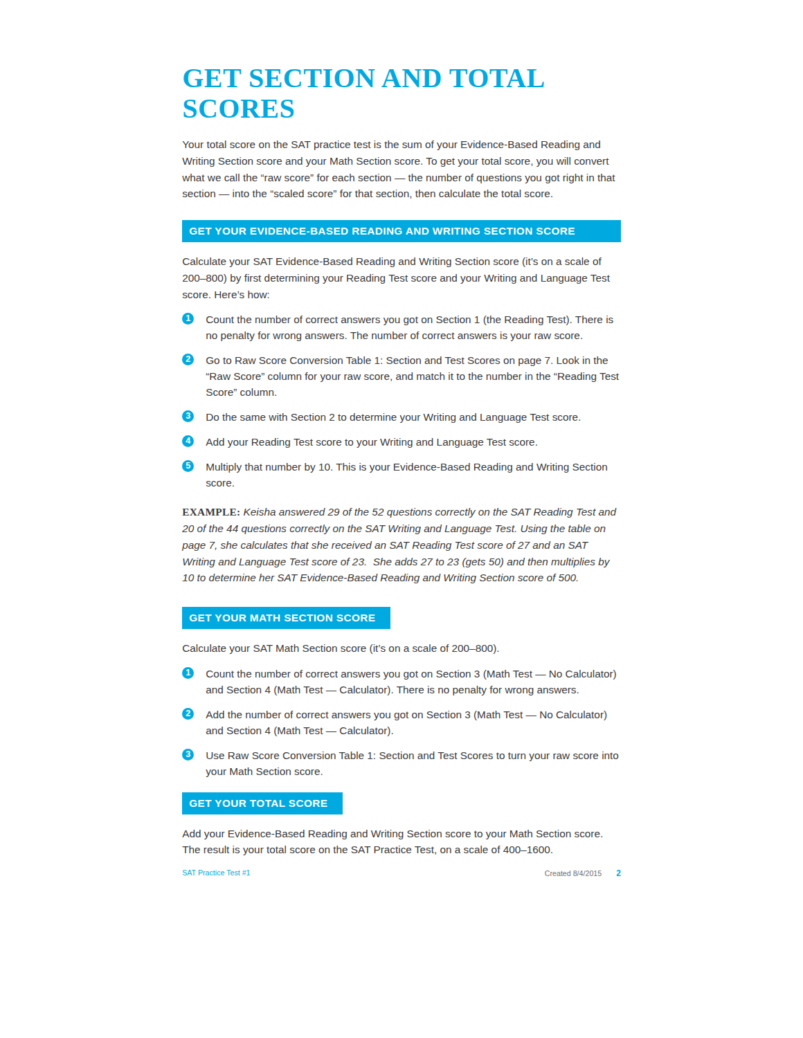GET SECTION AND TOTAL SCORES
Your total score on the SAT practice test is the sum of your Evidence-Based Reading and Writing Section score and your Math Section score. To get your total score, you will convert what we call the “raw score” for each section — the number of questions you got right in that section — into the “scaled score” for that section, then calculate the total score.
GET YOUR EVIDENCE-BASED READING AND WRITING SECTION SCORE
Calculate your SAT Evidence-Based Reading and Writing Section score (it’s on a scale of 200–800) by first determining your Reading Test score and your Writing and Language Test score. Here’s how:
Count the number of correct answers you got on Section 1 (the Reading Test). There is no penalty for wrong answers. The number of correct answers is your raw score.
Go to Raw Score Conversion Table 1: Section and Test Scores on page 7. Look in the “Raw Score” column for your raw score, and match it to the number in the “Reading Test Score” column.
Do the same with Section 2 to determine your Writing and Language Test score.
Add your Reading Test score to your Writing and Language Test score.
Multiply that number by 10. This is your Evidence-Based Reading and Writing Section score.
EXAMPLE: Keisha answered 29 of the 52 questions correctly on the SAT Reading Test and 20 of the 44 questions correctly on the SAT Writing and Language Test. Using the table on page 7, she calculates that she received an SAT Reading Test score of 27 and an SAT Writing and Language Test score of 23. She adds 27 to 23 (gets 50) and then multiplies by 10 to determine her SAT Evidence-Based Reading and Writing Section score of 500.
GET YOUR MATH SECTION SCORE
Calculate your SAT Math Section score (it’s on a scale of 200–800).
Count the number of correct answers you got on Section 3 (Math Test — No Calculator) and Section 4 (Math Test — Calculator). There is no penalty for wrong answers.
Add the number of correct answers you got on Section 3 (Math Test — No Calculator) and Section 4 (Math Test — Calculator).
Use Raw Score Conversion Table 1: Section and Test Scores to turn your raw score into your Math Section score.
GET YOUR TOTAL SCORE
Add your Evidence-Based Reading and Writing Section score to your Math Section score. The result is your total score on the SAT Practice Test, on a scale of 400–1600.
SAT Practice Test #1 Created 8/4/2015 2